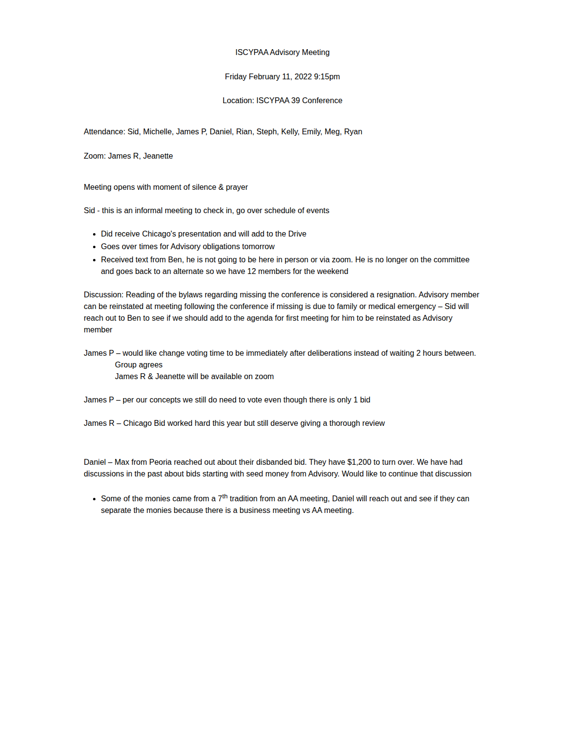ISCYPAA Advisory Meeting
Friday February 11, 2022 9:15pm
Location: ISCYPAA 39 Conference
Attendance: Sid, Michelle, James P, Daniel, Rian, Steph, Kelly, Emily, Meg, Ryan
Zoom: James R, Jeanette
Meeting opens with moment of silence & prayer
Sid - this is an informal meeting to check in, go over schedule of events
Did receive Chicago's presentation and will add to the Drive
Goes over times for Advisory obligations tomorrow
Received text from Ben, he is not going to be here in person or via zoom. He is no longer on the committee and goes back to an alternate so we have 12 members for the weekend
Discussion: Reading of the bylaws regarding missing the conference is considered a resignation. Advisory member can be reinstated at meeting following the conference if missing is due to family or medical emergency – Sid will reach out to Ben to see if we should add to the agenda for first meeting for him to be reinstated as Advisory member
James P – would like change voting time to be immediately after deliberations instead of waiting 2 hours between.
Group agrees
James R & Jeanette will be available on zoom
James P – per our concepts we still do need to vote even though there is only 1 bid
James R – Chicago Bid worked hard this year but still deserve giving a thorough review
Daniel – Max from Peoria reached out about their disbanded bid. They have $1,200 to turn over. We have had discussions in the past about bids starting with seed money from Advisory. Would like to continue that discussion
Some of the monies came from a 7th tradition from an AA meeting, Daniel will reach out and see if they can separate the monies because there is a business meeting vs AA meeting.